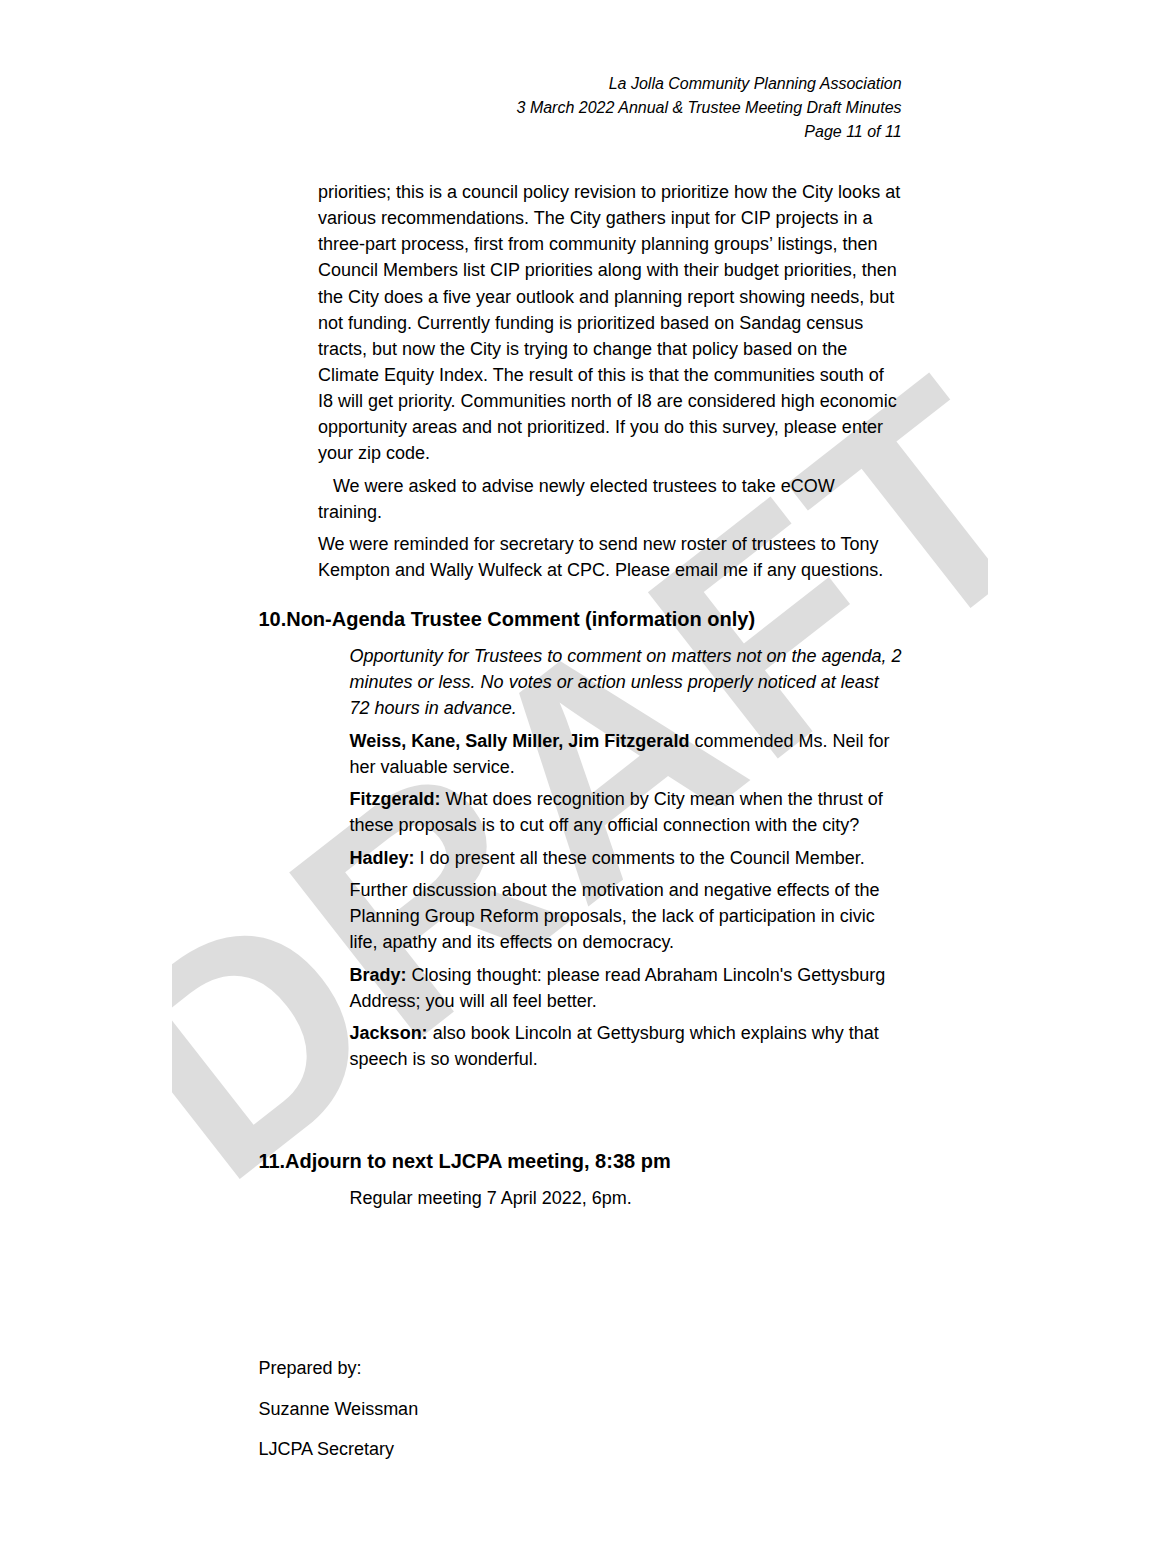DRAFT
La Jolla Community Planning Association
3 March 2022 Annual & Trustee Meeting Draft Minutes
Page 11 of 11
priorities; this is a council policy revision to prioritize how the City looks at various recommendations. The City gathers input for CIP projects in a three-part process, first from community planning groups’ listings, then Council Members list CIP priorities along with their budget priorities, then the City does a five year outlook and planning report showing needs, but not funding. Currently funding is prioritized based on Sandag census tracts, but now the City is trying to change that policy based on the Climate Equity Index. The result of this is that the communities south of I8 will get priority. Communities north of I8 are considered high economic opportunity areas and not prioritized. If you do this survey, please enter your zip code.
We were asked to advise newly elected trustees to take eCOW training.
We were reminded for secretary to send new roster of trustees to Tony Kempton and Wally Wulfeck at CPC. Please email me if any questions.
10.Non-Agenda Trustee Comment (information only)
Opportunity for Trustees to comment on matters not on the agenda, 2 minutes or less. No votes or action unless properly noticed at least 72 hours in advance.
Weiss, Kane, Sally Miller, Jim Fitzgerald commended Ms. Neil for her valuable service.
Fitzgerald: What does recognition by City mean when the thrust of these proposals is to cut off any official connection with the city?
Hadley: I do present all these comments to the Council Member.
Further discussion about the motivation and negative effects of the Planning Group Reform proposals, the lack of participation in civic life, apathy and its effects on democracy.
Brady: Closing thought: please read Abraham Lincoln's Gettysburg Address; you will all feel better.
Jackson: also book Lincoln at Gettysburg which explains why that speech is so wonderful.
11.Adjourn to next LJCPA meeting, 8:38 pm
Regular meeting 7 April 2022, 6pm.
Prepared by:
Suzanne Weissman
LJCPA Secretary